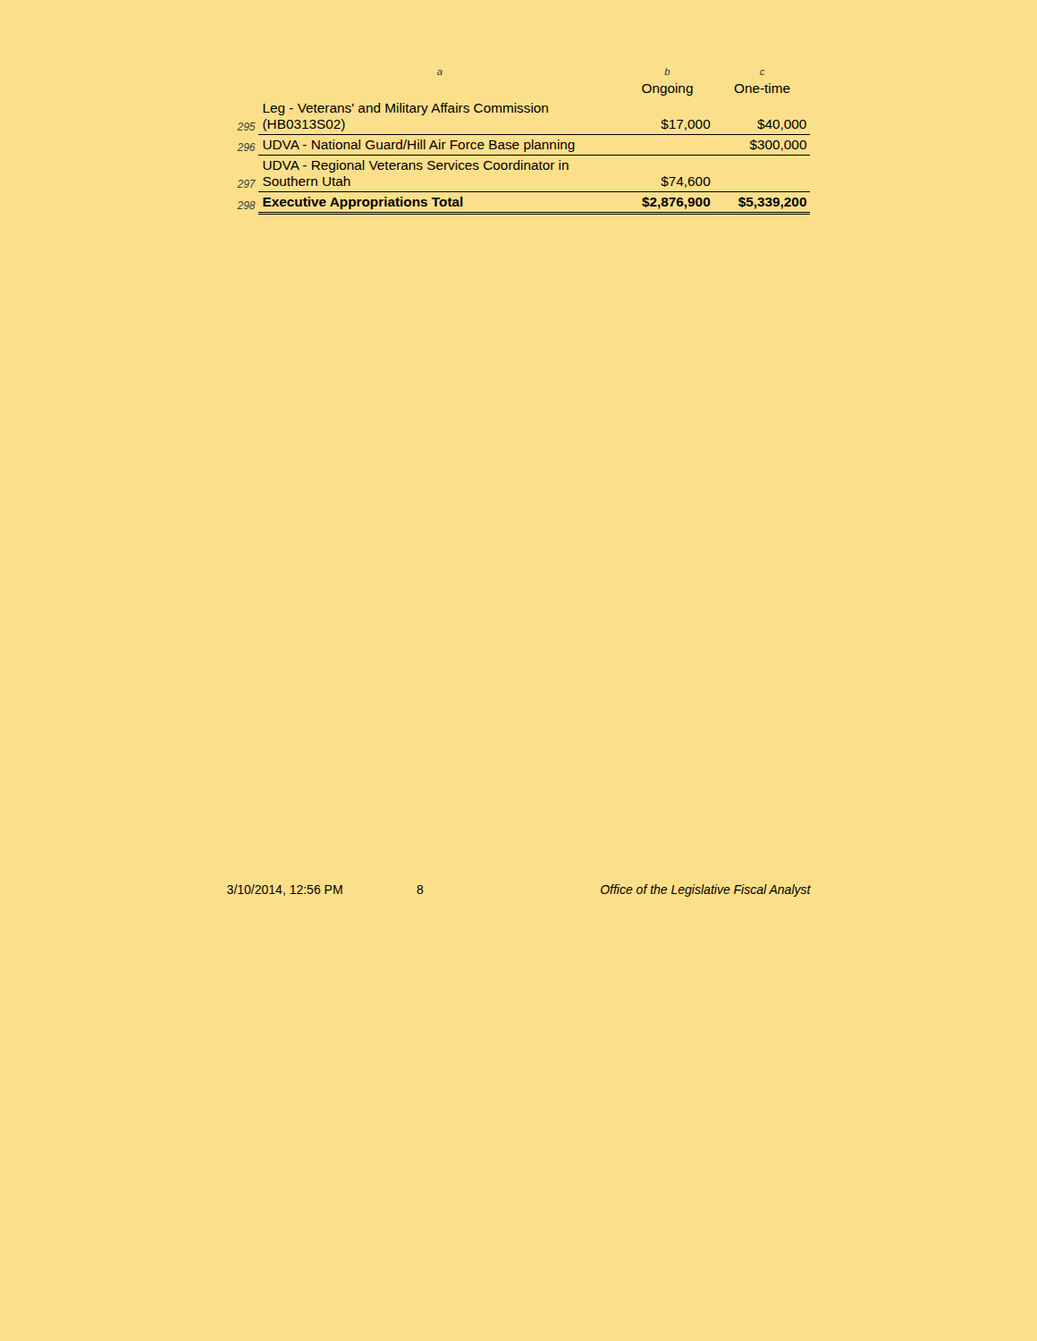| | a | b | c |
| | | Ongoing | One-time |
| 295 | Leg - Veterans' and Military Affairs Commission (HB0313S02) | $17,000 | $40,000 |
| 296 | UDVA - National Guard/Hill Air Force Base planning | | $300,000 |
| 297 | UDVA - Regional Veterans Services Coordinator in Southern Utah | $74,600 | |
| 298 | Executive Appropriations Total | $2,876,900 | $5,339,200 |
3/10/2014, 12:56 PM
8
Office of the Legislative Fiscal Analyst